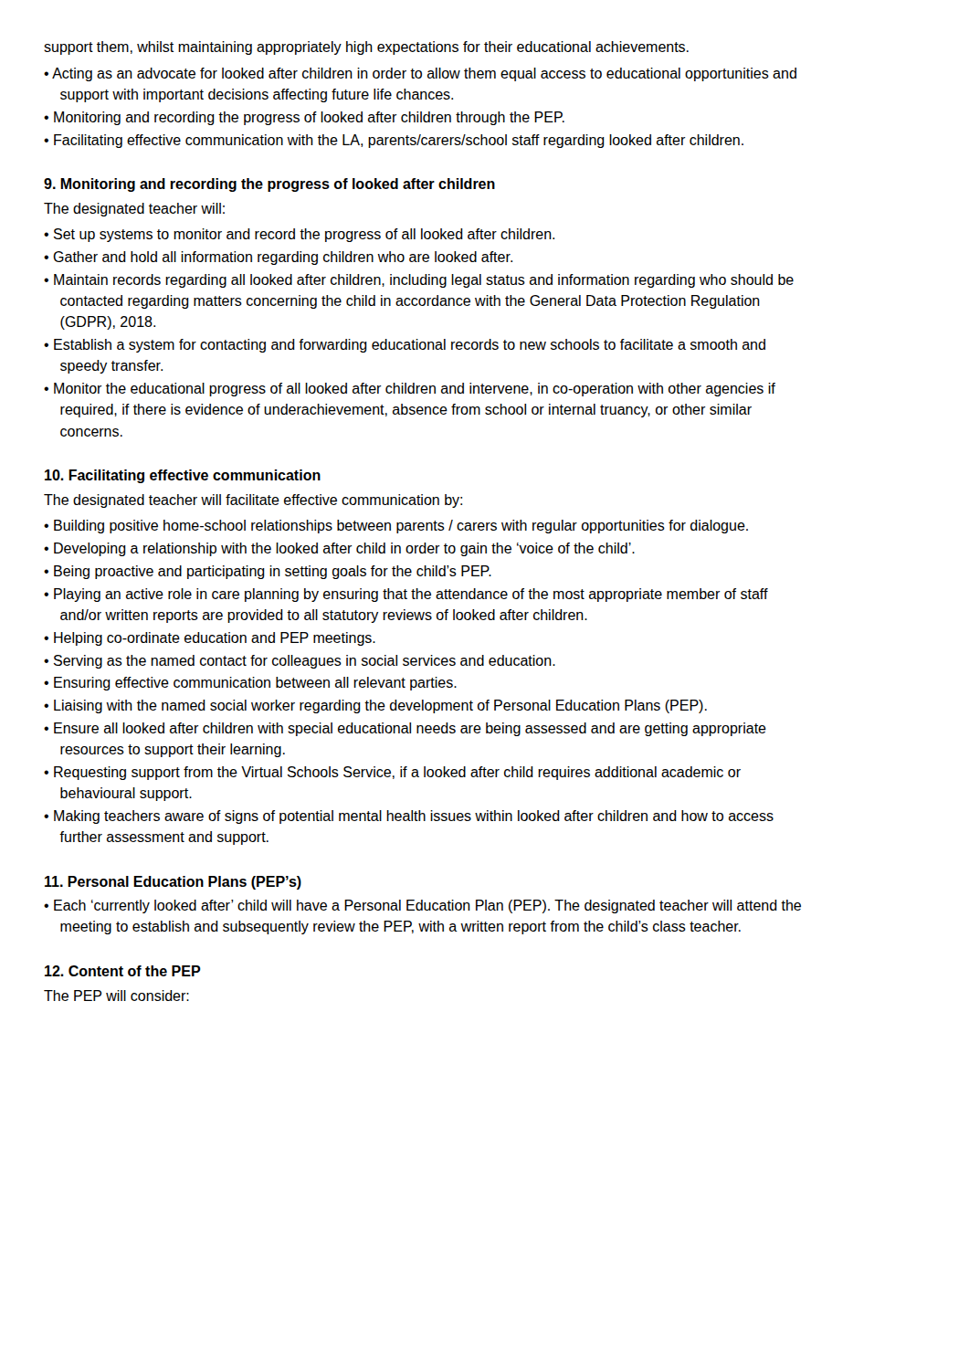support them, whilst maintaining appropriately high expectations for their educational achievements.
Acting as an advocate for looked after children in order to allow them equal access to educational opportunities and support with important decisions affecting future life chances.
Monitoring and recording the progress of looked after children through the PEP.
Facilitating effective communication with the LA, parents/carers/school staff regarding looked after children.
9. Monitoring and recording the progress of looked after children
The designated teacher will:
Set up systems to monitor and record the progress of all looked after children.
Gather and hold all information regarding children who are looked after.
Maintain records regarding all looked after children, including legal status and information regarding who should be contacted regarding matters concerning the child in accordance with the General Data Protection Regulation (GDPR), 2018.
Establish a system for contacting and forwarding educational records to new schools to facilitate a smooth and speedy transfer.
Monitor the educational progress of all looked after children and intervene, in co-operation with other agencies if required, if there is evidence of underachievement, absence from school or internal truancy, or other similar concerns.
10. Facilitating effective communication
The designated teacher will facilitate effective communication by:
Building positive home-school relationships between parents / carers with regular opportunities for dialogue.
Developing a relationship with the looked after child in order to gain the ‘voice of the child’.
Being proactive and participating in setting goals for the child’s PEP.
Playing an active role in care planning by ensuring that the attendance of the most appropriate member of staff and/or written reports are provided to all statutory reviews of looked after children.
Helping co-ordinate education and PEP meetings.
Serving as the named contact for colleagues in social services and education.
Ensuring effective communication between all relevant parties.
Liaising with the named social worker regarding the development of Personal Education Plans (PEP).
Ensure all looked after children with special educational needs are being assessed and are getting appropriate resources to support their learning.
Requesting support from the Virtual Schools Service, if a looked after child requires additional academic or behavioural support.
Making teachers aware of signs of potential mental health issues within looked after children and how to access further assessment and support.
11. Personal Education Plans (PEP’s)
Each ‘currently looked after’ child will have a Personal Education Plan (PEP). The designated teacher will attend the meeting to establish and subsequently review the PEP, with a written report from the child’s class teacher.
12. Content of the PEP
The PEP will consider: